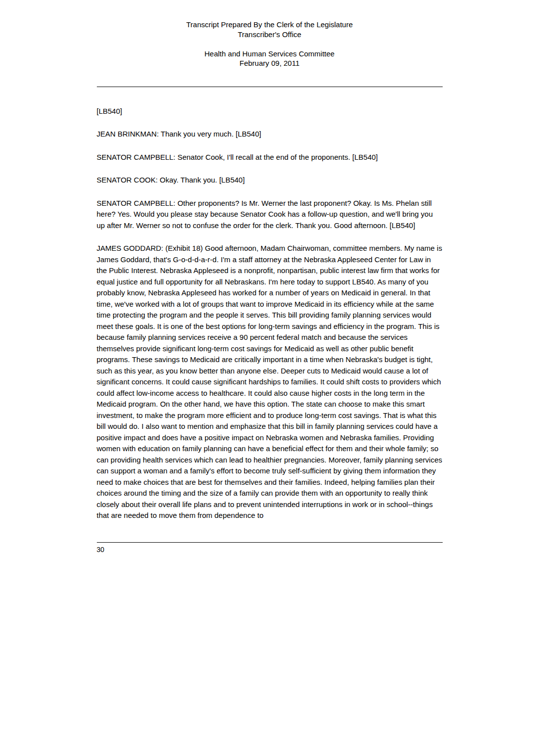Transcript Prepared By the Clerk of the Legislature
Transcriber's Office
Health and Human Services Committee
February 09, 2011
[LB540]
JEAN BRINKMAN: Thank you very much. [LB540]
SENATOR CAMPBELL: Senator Cook, I'll recall at the end of the proponents. [LB540]
SENATOR COOK: Okay. Thank you. [LB540]
SENATOR CAMPBELL: Other proponents? Is Mr. Werner the last proponent? Okay. Is Ms. Phelan still here? Yes. Would you please stay because Senator Cook has a follow-up question, and we'll bring you up after Mr. Werner so not to confuse the order for the clerk. Thank you. Good afternoon. [LB540]
JAMES GODDARD: (Exhibit 18) Good afternoon, Madam Chairwoman, committee members. My name is James Goddard, that's G-o-d-d-a-r-d. I'm a staff attorney at the Nebraska Appleseed Center for Law in the Public Interest. Nebraska Appleseed is a nonprofit, nonpartisan, public interest law firm that works for equal justice and full opportunity for all Nebraskans. I'm here today to support LB540. As many of you probably know, Nebraska Appleseed has worked for a number of years on Medicaid in general. In that time, we've worked with a lot of groups that want to improve Medicaid in its efficiency while at the same time protecting the program and the people it serves. This bill providing family planning services would meet these goals. It is one of the best options for long-term savings and efficiency in the program. This is because family planning services receive a 90 percent federal match and because the services themselves provide significant long-term cost savings for Medicaid as well as other public benefit programs. These savings to Medicaid are critically important in a time when Nebraska's budget is tight, such as this year, as you know better than anyone else. Deeper cuts to Medicaid would cause a lot of significant concerns. It could cause significant hardships to families. It could shift costs to providers which could affect low-income access to healthcare. It could also cause higher costs in the long term in the Medicaid program. On the other hand, we have this option. The state can choose to make this smart investment, to make the program more efficient and to produce long-term cost savings. That is what this bill would do. I also want to mention and emphasize that this bill in family planning services could have a positive impact and does have a positive impact on Nebraska women and Nebraska families. Providing women with education on family planning can have a beneficial effect for them and their whole family; so can providing health services which can lead to healthier pregnancies. Moreover, family planning services can support a woman and a family's effort to become truly self-sufficient by giving them information they need to make choices that are best for themselves and their families. Indeed, helping families plan their choices around the timing and the size of a family can provide them with an opportunity to really think closely about their overall life plans and to prevent unintended interruptions in work or in school--things that are needed to move them from dependence to
30